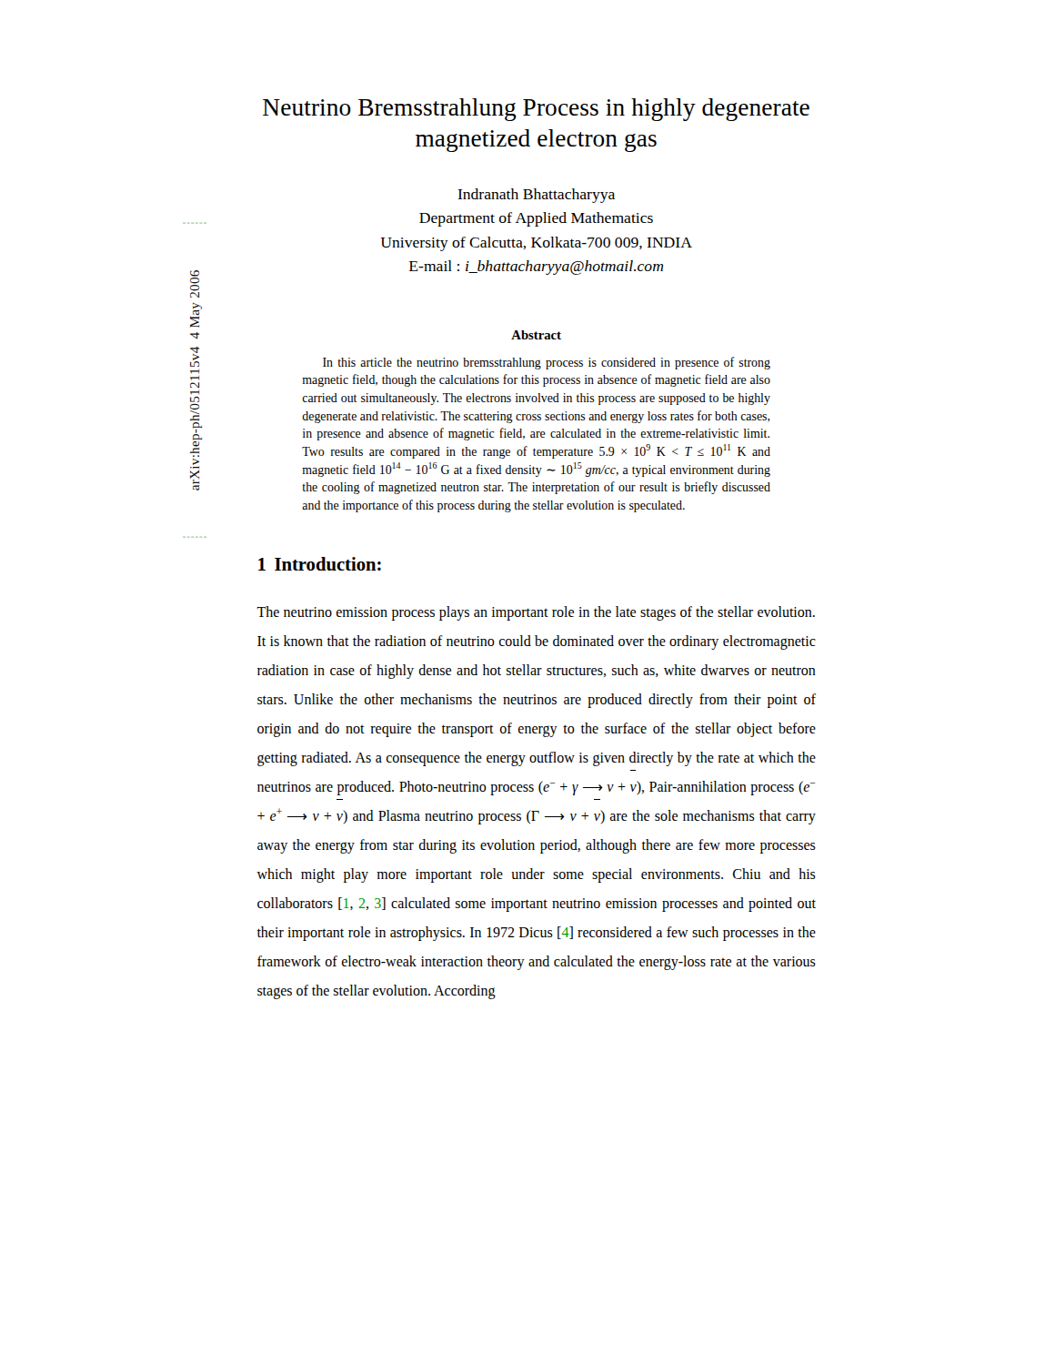arXiv:hep-ph/0512115v4 4 May 2006
Neutrino Bremsstrahlung Process in highly degenerate
magnetized electron gas
Indranath Bhattacharyya
Department of Applied Mathematics
University of Calcutta, Kolkata-700 009, INDIA
E-mail : i_bhattacharyya@hotmail.com
Abstract
In this article the neutrino bremsstrahlung process is considered in presence of strong magnetic field, though the calculations for this process in absence of magnetic field are also carried out simultaneously. The electrons involved in this process are supposed to be highly degenerate and relativistic. The scattering cross sections and energy loss rates for both cases, in presence and absence of magnetic field, are calculated in the extreme-relativistic limit. Two results are compared in the range of temperature 5.9 × 109 K < T ≤ 1011 K and magnetic field 1014 − 1016 G at a fixed density ∼ 1015 gm/cc, a typical environment during the cooling of magnetized neutron star. The interpretation of our result is briefly discussed and the importance of this process during the stellar evolution is speculated.
1 Introduction:
The neutrino emission process plays an important role in the late stages of the stellar evolution. It is known that the radiation of neutrino could be dominated over the ordinary electromagnetic radiation in case of highly dense and hot stellar structures, such as, white dwarves or neutron stars. Unlike the other mechanisms the neutrinos are produced directly from their point of origin and do not require the transport of energy to the surface of the stellar object before getting radiated. As a consequence the energy outflow is given directly by the rate at which the neutrinos are produced. Photo-neutrino process (e− + γ ⟶ ν + ν), Pair-annihilation process (e− + e+ ⟶ ν + ν) and Plasma neutrino process (Γ ⟶ ν + ν) are the sole mechanisms that carry away the energy from star during its evolution period, although there are few more processes which might play more important role under some special environments. Chiu and his collaborators [1, 2, 3] calculated some important neutrino emission processes and pointed out their important role in astrophysics. In 1972 Dicus [4] reconsidered a few such processes in the framework of electro-weak interaction theory and calculated the energy-loss rate at the various stages of the stellar evolution. According